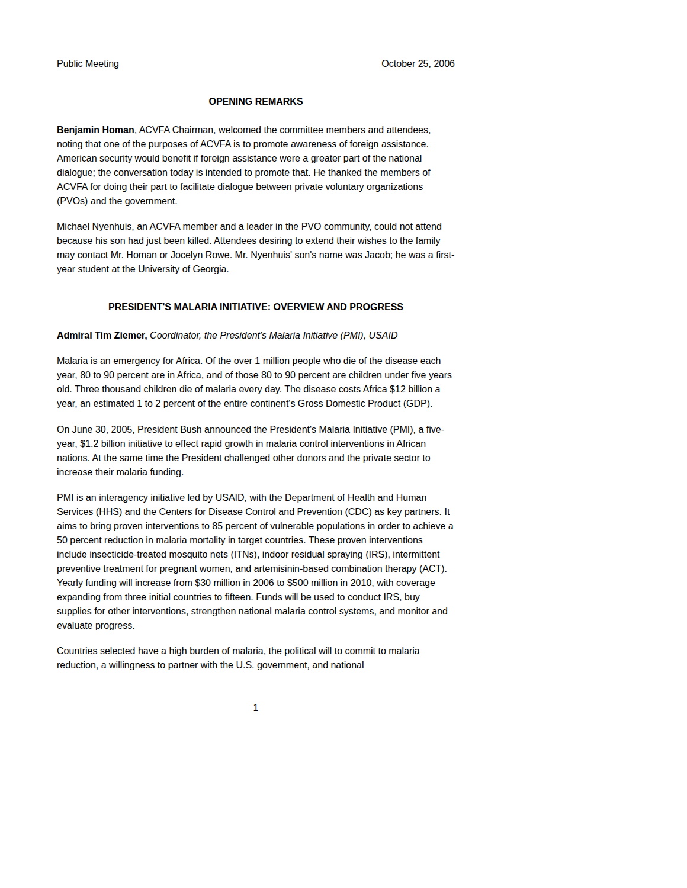Public Meeting October 25, 2006
OPENING REMARKS
Benjamin Homan, ACVFA Chairman, welcomed the committee members and attendees, noting that one of the purposes of ACVFA is to promote awareness of foreign assistance. American security would benefit if foreign assistance were a greater part of the national dialogue; the conversation today is intended to promote that. He thanked the members of ACVFA for doing their part to facilitate dialogue between private voluntary organizations (PVOs) and the government.
Michael Nyenhuis, an ACVFA member and a leader in the PVO community, could not attend because his son had just been killed. Attendees desiring to extend their wishes to the family may contact Mr. Homan or Jocelyn Rowe. Mr. Nyenhuis' son's name was Jacob; he was a first-year student at the University of Georgia.
PRESIDENT'S MALARIA INITIATIVE: OVERVIEW AND PROGRESS
Admiral Tim Ziemer, Coordinator, the President's Malaria Initiative (PMI), USAID
Malaria is an emergency for Africa. Of the over 1 million people who die of the disease each year, 80 to 90 percent are in Africa, and of those 80 to 90 percent are children under five years old. Three thousand children die of malaria every day. The disease costs Africa $12 billion a year, an estimated 1 to 2 percent of the entire continent's Gross Domestic Product (GDP).
On June 30, 2005, President Bush announced the President's Malaria Initiative (PMI), a five-year, $1.2 billion initiative to effect rapid growth in malaria control interventions in African nations. At the same time the President challenged other donors and the private sector to increase their malaria funding.
PMI is an interagency initiative led by USAID, with the Department of Health and Human Services (HHS) and the Centers for Disease Control and Prevention (CDC) as key partners. It aims to bring proven interventions to 85 percent of vulnerable populations in order to achieve a 50 percent reduction in malaria mortality in target countries. These proven interventions include insecticide-treated mosquito nets (ITNs), indoor residual spraying (IRS), intermittent preventive treatment for pregnant women, and artemisinin-based combination therapy (ACT). Yearly funding will increase from $30 million in 2006 to $500 million in 2010, with coverage expanding from three initial countries to fifteen. Funds will be used to conduct IRS, buy supplies for other interventions, strengthen national malaria control systems, and monitor and evaluate progress.
Countries selected have a high burden of malaria, the political will to commit to malaria reduction, a willingness to partner with the U.S. government, and national
1